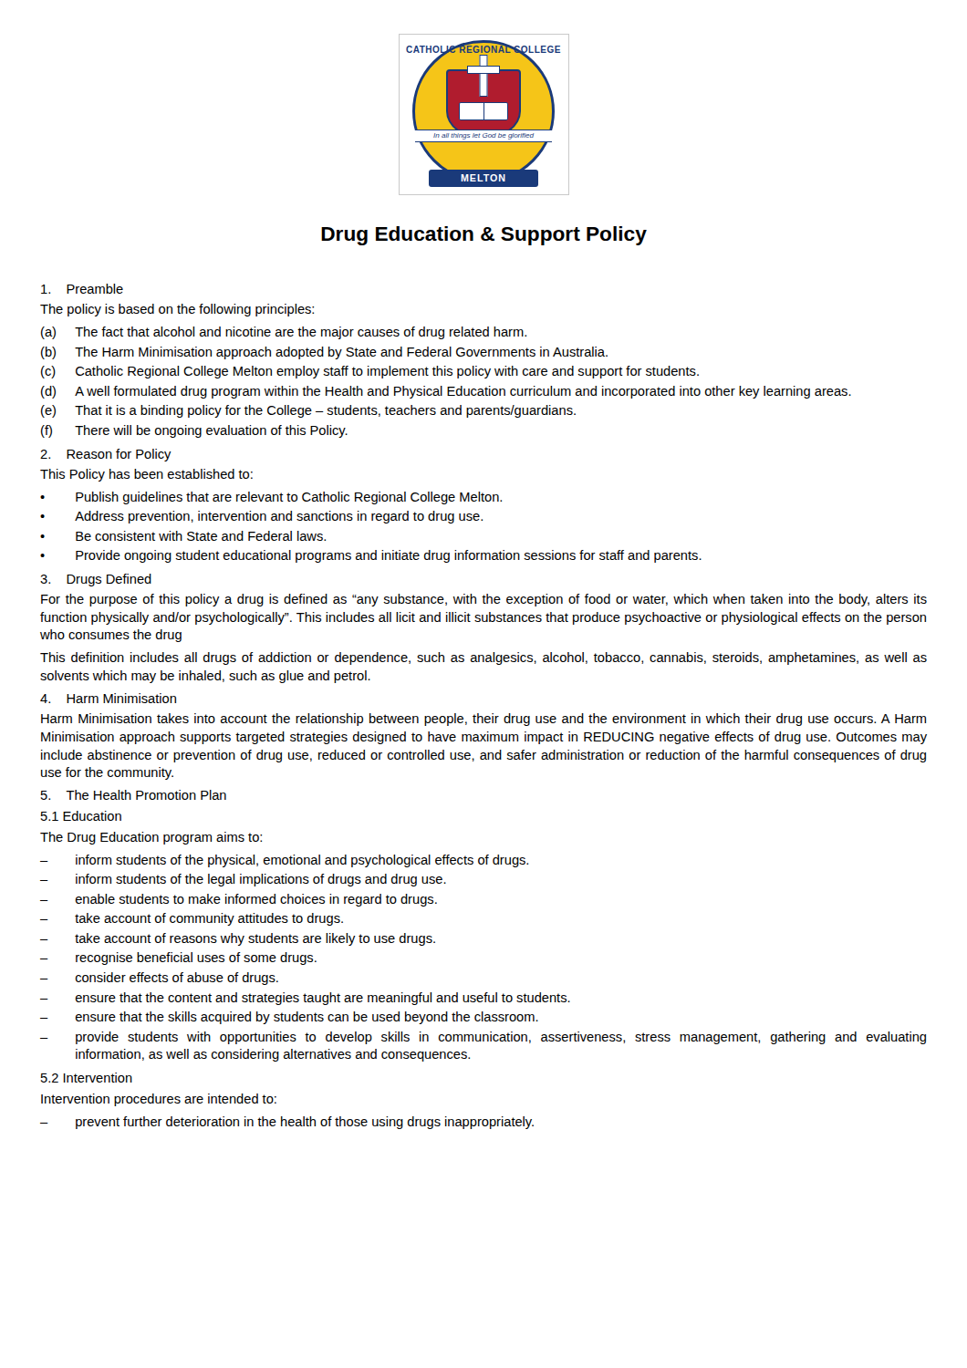CATHOLIC REGIONAL COLLEGE
In all things let God be glorified
MELTON
Drug Education & Support Policy
1. Preamble
The policy is based on the following principles:
(a) The fact that alcohol and nicotine are the major causes of drug related harm.
(b) The Harm Minimisation approach adopted by State and Federal Governments in Australia.
(c) Catholic Regional College Melton employ staff to implement this policy with care and support for students.
(d) A well formulated drug program within the Health and Physical Education curriculum and incorporated into other key learning areas.
(e) That it is a binding policy for the College – students, teachers and parents/guardians.
(f) There will be ongoing evaluation of this Policy.
2. Reason for Policy
This Policy has been established to:
•Publish guidelines that are relevant to Catholic Regional College Melton.
•Address prevention, intervention and sanctions in regard to drug use.
•Be consistent with State and Federal laws.
•Provide ongoing student educational programs and initiate drug information sessions for staff and parents.
3. Drugs Defined
For the purpose of this policy a drug is defined as “any substance, with the exception of food or water, which when taken into the body, alters its function physically and/or psychologically”. This includes all licit and illicit substances that produce psychoactive or physiological effects on the person who consumes the drug
This definition includes all drugs of addiction or dependence, such as analgesics, alcohol, tobacco, cannabis, steroids, amphetamines, as well as solvents which may be inhaled, such as glue and petrol.
4. Harm Minimisation
Harm Minimisation takes into account the relationship between people, their drug use and the environment in which their drug use occurs. A Harm Minimisation approach supports targeted strategies designed to have maximum impact in REDUCING negative effects of drug use. Outcomes may include abstinence or prevention of drug use, reduced or controlled use, and safer administration or reduction of the harmful consequences of drug use for the community.
5. The Health Promotion Plan
5.1 Education
The Drug Education program aims to:
–inform students of the physical, emotional and psychological effects of drugs.
–inform students of the legal implications of drugs and drug use.
–enable students to make informed choices in regard to drugs.
–take account of community attitudes to drugs.
–take account of reasons why students are likely to use drugs.
–recognise beneficial uses of some drugs.
–consider effects of abuse of drugs.
–ensure that the content and strategies taught are meaningful and useful to students.
–ensure that the skills acquired by students can be used beyond the classroom.
–provide students with opportunities to develop skills in communication, assertiveness, stress management, gathering and evaluating information, as well as considering alternatives and consequences.
5.2 Intervention
Intervention procedures are intended to:
–prevent further deterioration in the health of those using drugs inappropriately.